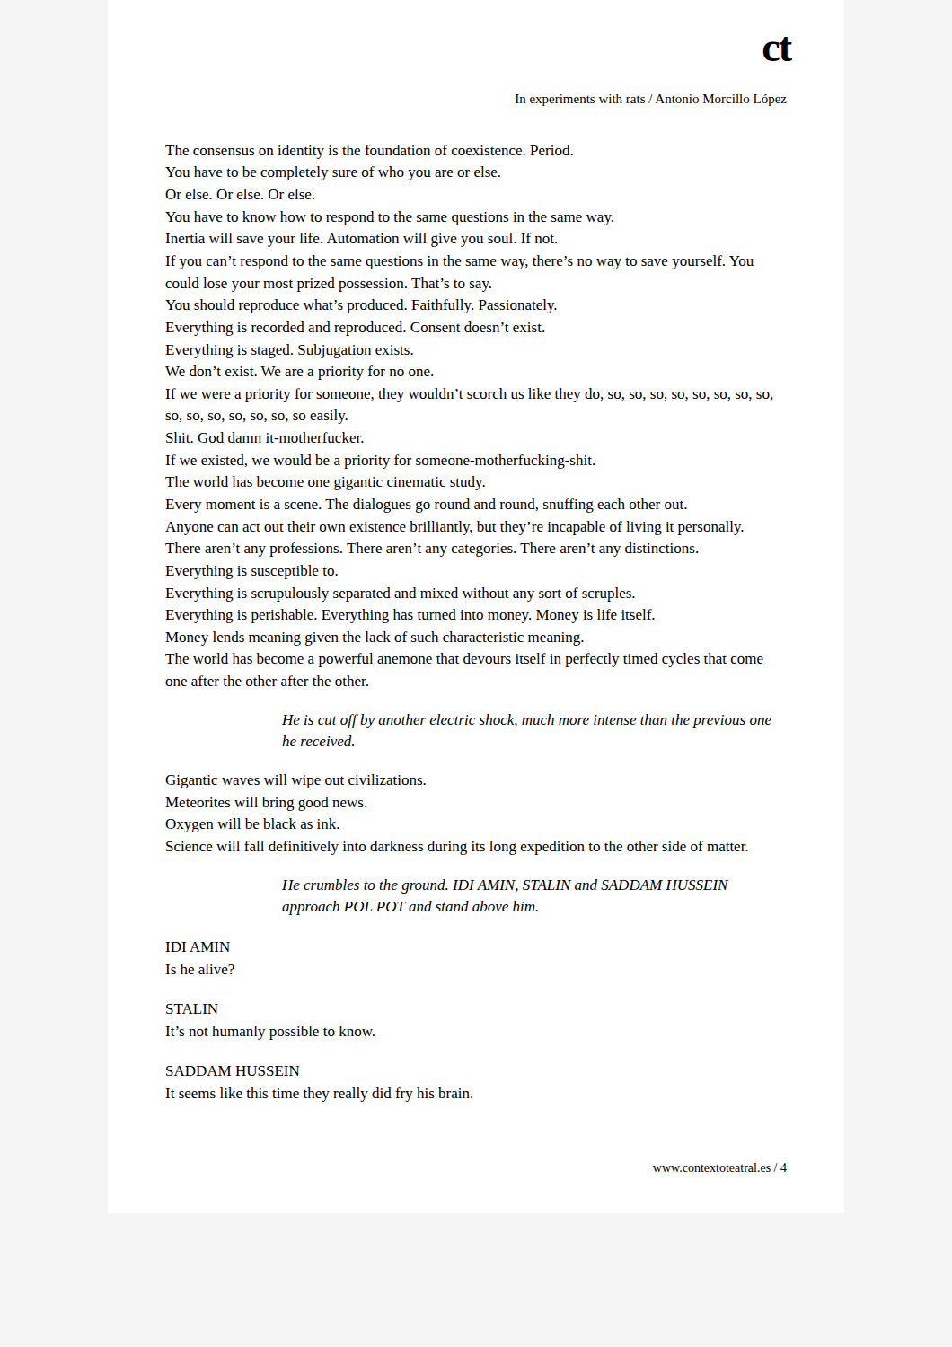ct
In experiments with rats / Antonio Morcillo López
The consensus on identity is the foundation of coexistence. Period.
You have to be completely sure of who you are or else.
Or else. Or else. Or else.
You have to know how to respond to the same questions in the same way.
Inertia will save your life. Automation will give you soul. If not.
If you can’t respond to the same questions in the same way, there’s no way to save yourself. You could lose your most prized possession. That’s to say.
You should reproduce what’s produced. Faithfully. Passionately.
Everything is recorded and reproduced. Consent doesn’t exist.
Everything is staged. Subjugation exists.
We don’t exist. We are a priority for no one.
If we were a priority for someone, they wouldn’t scorch us like they do, so, so, so, so, so, so, so, so, so, so, so, so, so, so, so easily.
Shit. God damn it-motherfucker.
If we existed, we would be a priority for someone-motherfucking-shit.
The world has become one gigantic cinematic study.
Every moment is a scene. The dialogues go round and round, snuffing each other out.
Anyone can act out their own existence brilliantly, but they’re incapable of living it personally.
There aren’t any professions. There aren’t any categories. There aren’t any distinctions.
Everything is susceptible to.
Everything is scrupulously separated and mixed without any sort of scruples.
Everything is perishable. Everything has turned into money. Money is life itself.
Money lends meaning given the lack of such characteristic meaning.
The world has become a powerful anemone that devours itself in perfectly timed cycles that come one after the other after the other.
He is cut off by another electric shock, much more intense than the previous one he received.
Gigantic waves will wipe out civilizations.
Meteorites will bring good news.
Oxygen will be black as ink.
Science will fall definitively into darkness during its long expedition to the other side of matter.
He crumbles to the ground. IDI AMIN, STALIN and SADDAM HUSSEIN approach POL POT and stand above him.
IDI AMIN
Is he alive?
STALIN
It’s not humanly possible to know.
SADDAM HUSSEIN
It seems like this time they really did fry his brain.
www.contextoteatral.es / 4